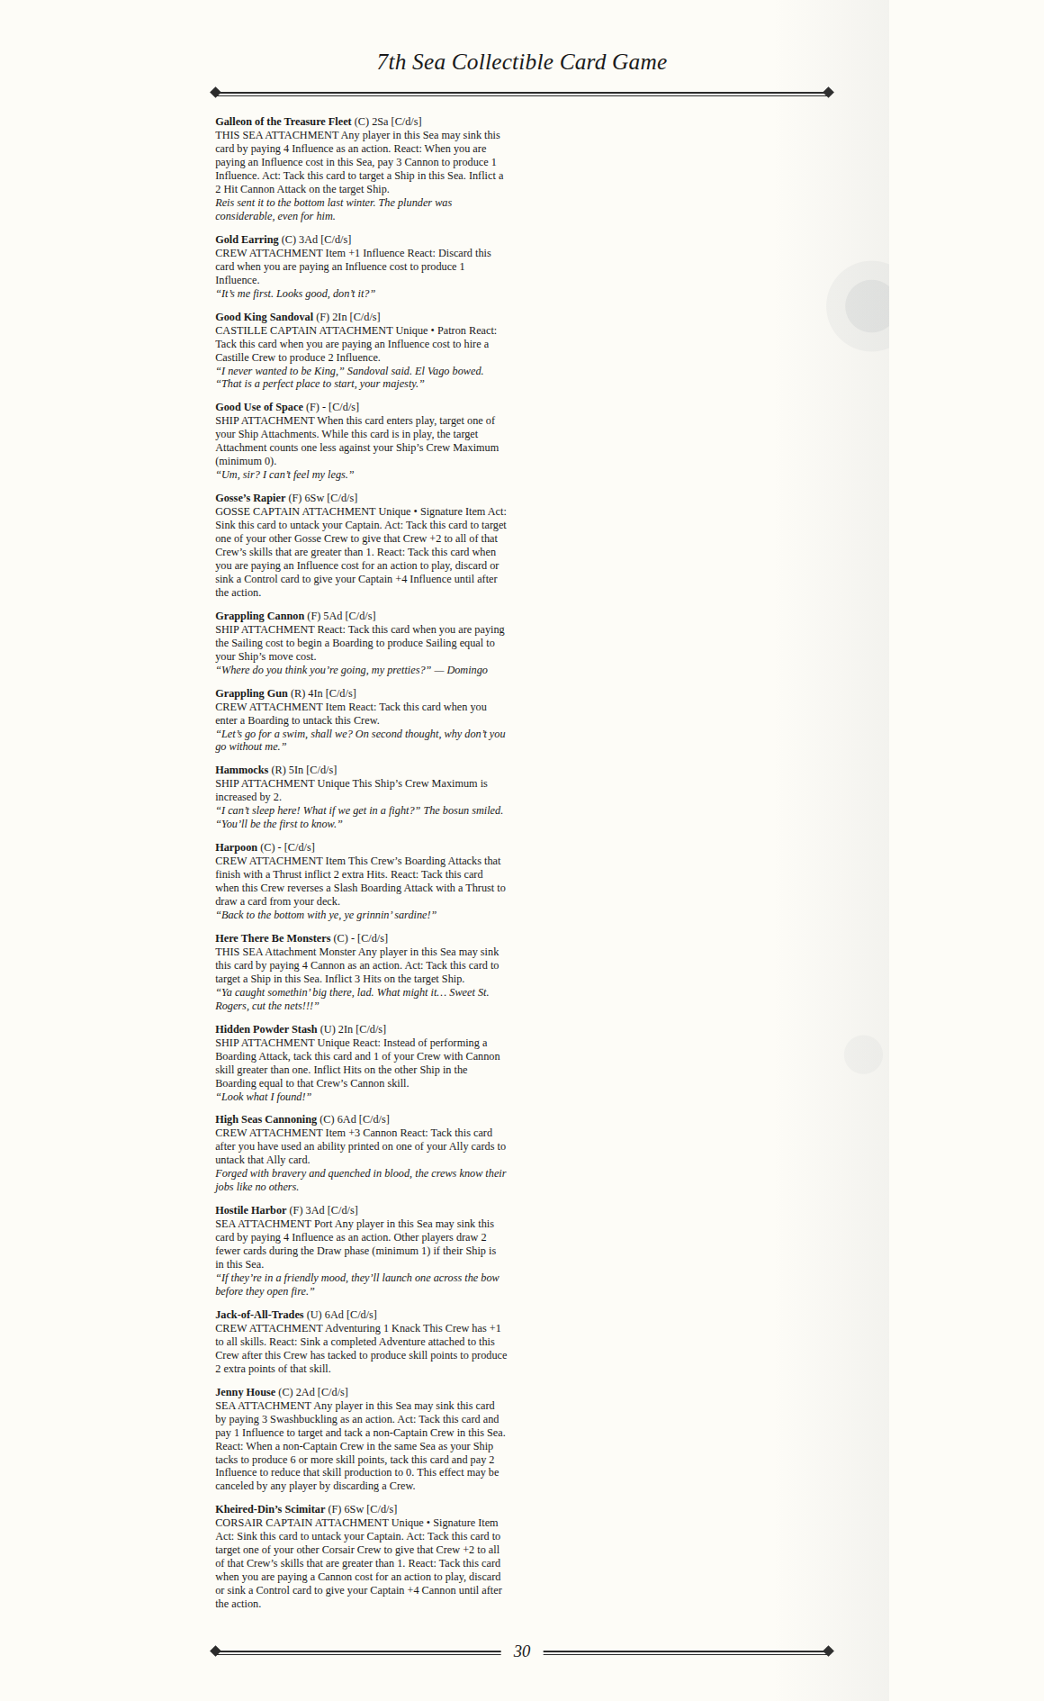7th Sea Collectible Card Game
Galleon of the Treasure Fleet (C) 2Sa [C/d/s]
THIS SEA ATTACHMENT Any player in this Sea may sink this card by paying 4 Influence as an action. React: When you are paying an Influence cost in this Sea, pay 3 Cannon to produce 1 Influence. Act: Tack this card to target a Ship in this Sea. Inflict a 2 Hit Cannon Attack on the target Ship.
Reis sent it to the bottom last winter. The plunder was considerable, even for him.
Gold Earring (C) 3Ad [C/d/s]
CREW ATTACHMENT Item +1 Influence React: Discard this card when you are paying an Influence cost to produce 1 Influence.
“It’s me first. Looks good, don’t it?”
Good King Sandoval (F) 2In [C/d/s]
CASTILLE CAPTAIN ATTACHMENT Unique • Patron React: Tack this card when you are paying an Influence cost to hire a Castille Crew to produce 2 Influence.
“I never wanted to be King,” Sandoval said. El Vago bowed. “That is a perfect place to start, your majesty.”
Good Use of Space (F) - [C/d/s]
SHIP ATTACHMENT When this card enters play, target one of your Ship Attachments. While this card is in play, the target Attachment counts one less against your Ship’s Crew Maximum (minimum 0).
“Um, sir? I can’t feel my legs.”
Gosse’s Rapier (F) 6Sw [C/d/s]
GOSSE CAPTAIN ATTACHMENT Unique • Signature Item Act: Sink this card to untack your Captain. Act: Tack this card to target one of your other Gosse Crew to give that Crew +2 to all of that Crew’s skills that are greater than 1. React: Tack this card when you are paying an Influence cost for an action to play, discard or sink a Control card to give your Captain +4 Influence until after the action.
Grappling Cannon (F) 5Ad [C/d/s]
SHIP ATTACHMENT React: Tack this card when you are paying the Sailing cost to begin a Boarding to produce Sailing equal to your Ship’s move cost.
“Where do you think you’re going, my pretties?” — Domingo
Grappling Gun (R) 4In [C/d/s]
CREW ATTACHMENT Item React: Tack this card when you enter a Boarding to untack this Crew.
“Let’s go for a swim, shall we? On second thought, why don’t you go without me.”
Hammocks (R) 5In [C/d/s]
SHIP ATTACHMENT Unique This Ship’s Crew Maximum is increased by 2.
“I can’t sleep here! What if we get in a fight?” The bosun smiled. “You’ll be the first to know.”
Harpoon (C) - [C/d/s]
CREW ATTACHMENT Item This Crew’s Boarding Attacks that finish with a Thrust inflict 2 extra Hits. React: Tack this card when this Crew reverses a Slash Boarding Attack with a Thrust to draw a card from your deck.
“Back to the bottom with ye, ye grinnin’ sardine!”
Here There Be Monsters (C) - [C/d/s]
THIS SEA Attachment Monster Any player in this Sea may sink this card by paying 4 Cannon as an action. Act: Tack this card to target a Ship in this Sea. Inflict 3 Hits on the target Ship.
“Ya caught somethin’ big there, lad. What might it… Sweet St. Rogers, cut the nets!!!”
Hidden Powder Stash (U) 2In [C/d/s]
SHIP ATTACHMENT Unique React: Instead of performing a Boarding Attack, tack this card and 1 of your Crew with Cannon skill greater than one. Inflict Hits on the other Ship in the Boarding equal to that Crew’s Cannon skill.
“Look what I found!”
High Seas Cannoning (C) 6Ad [C/d/s]
CREW ATTACHMENT Item +3 Cannon React: Tack this card after you have used an ability printed on one of your Ally cards to untack that Ally card.
Forged with bravery and quenched in blood, the crews know their jobs like no others.
Hostile Harbor (F) 3Ad [C/d/s]
SEA ATTACHMENT Port Any player in this Sea may sink this card by paying 4 Influence as an action. Other players draw 2 fewer cards during the Draw phase (minimum 1) if their Ship is in this Sea.
“If they’re in a friendly mood, they’ll launch one across the bow before they open fire.”
Jack-of-All-Trades (U) 6Ad [C/d/s]
CREW ATTACHMENT Adventuring 1 Knack This Crew has +1 to all skills. React: Sink a completed Adventure attached to this Crew after this Crew has tacked to produce skill points to produce 2 extra points of that skill.
Jenny House (C) 2Ad [C/d/s]
SEA ATTACHMENT Any player in this Sea may sink this card by paying 3 Swashbuckling as an action. Act: Tack this card and pay 1 Influence to target and tack a non-Captain Crew in this Sea. React: When a non-Captain Crew in the same Sea as your Ship tacks to produce 6 or more skill points, tack this card and pay 2 Influence to reduce that skill production to 0. This effect may be canceled by any player by discarding a Crew.
Kheired-Din’s Scimitar (F) 6Sw [C/d/s]
CORSAIR CAPTAIN ATTACHMENT Unique • Signature Item Act: Sink this card to untack your Captain. Act: Tack this card to target one of your other Corsair Crew to give that Crew +2 to all of that Crew’s skills that are greater than 1. React: Tack this card when you are paying a Cannon cost for an action to play, discard or sink a Control card to give your Captain +4 Cannon until after the action.
30